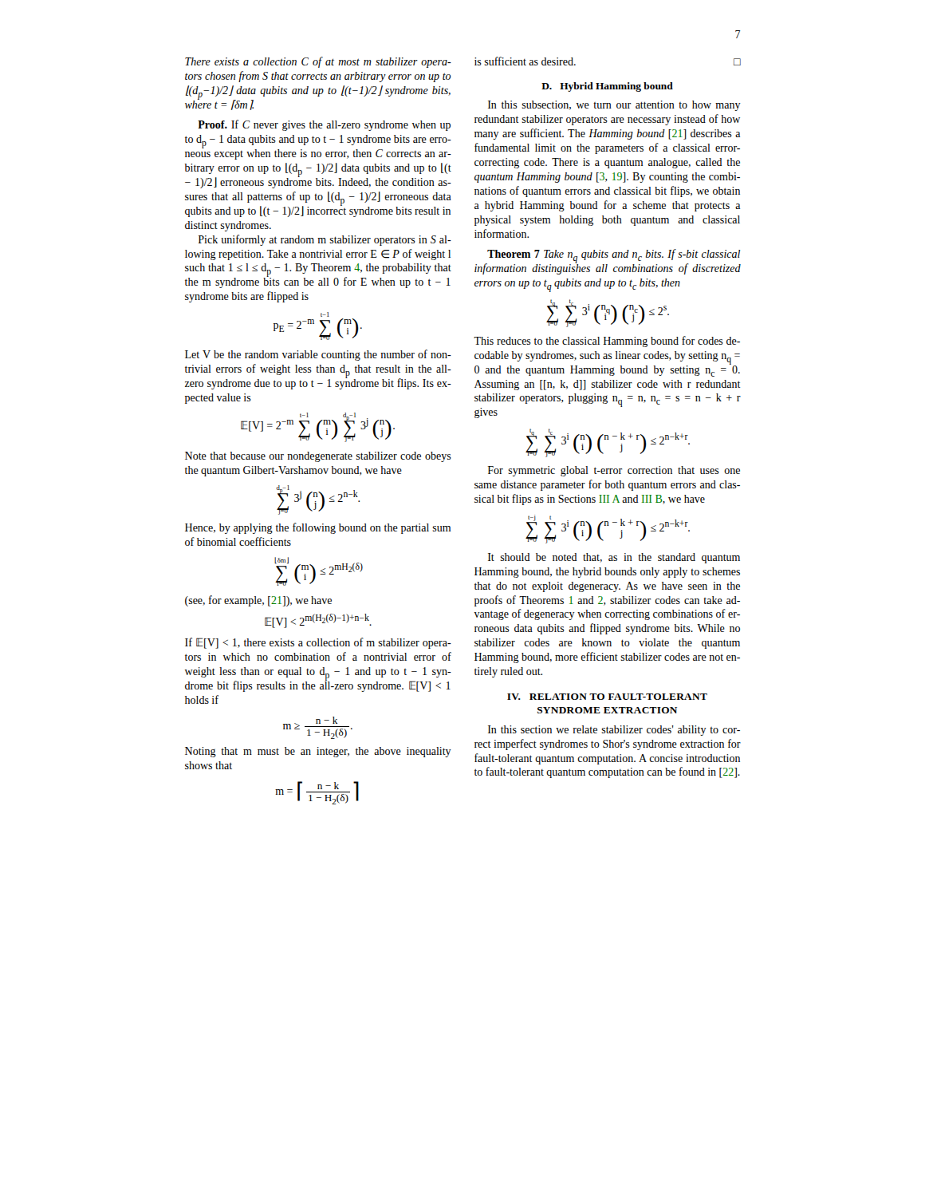7
There exists a collection C of at most m stabilizer operators chosen from S that corrects an arbitrary error on up to ⌊(dp−1)/2⌋ data qubits and up to ⌊(t−1)/2⌋ syndrome bits, where t = ⌈δm⌉.
Proof. If C never gives the all-zero syndrome when up to dp − 1 data qubits and up to t − 1 syndrome bits are erroneous except when there is no error, then C corrects an arbitrary error on up to ⌊(dp − 1)/2⌋ data qubits and up to ⌊(t − 1)/2⌋ erroneous syndrome bits. Indeed, the condition assures that all patterns of up to ⌊(dp − 1)/2⌋ erroneous data qubits and up to ⌊(t − 1)/2⌋ incorrect syndrome bits result in distinct syndromes.
Pick uniformly at random m stabilizer operators in S allowing repetition. Take a nontrivial error E ∈ P of weight l such that 1 ≤ l ≤ dp − 1. By Theorem 4, the probability that the m syndrome bits can be all 0 for E when up to t − 1 syndrome bits are flipped is
pE = 2−m t−1∑i=0 (mi).
Let V be the random variable counting the number of nontrivial errors of weight less than dp that result in the all-zero syndrome due to up to t − 1 syndrome bit flips. Its expected value is
𝔼[V] = 2−m t−1∑i=0 (mi) dp−1∑j=1 3j (nj).
Note that because our nondegenerate stabilizer code obeys the quantum Gilbert-Varshamov bound, we have
dp−1∑j=0 3j (nj) ≤ 2n−k.
Hence, by applying the following bound on the partial sum of binomial coefficients
⌊δm⌋∑i=0 (mi) ≤ 2mH2(δ)
(see, for example, [21]), we have
𝔼[V] < 2m(H2(δ)−1)+n−k.
If 𝔼[V] < 1, there exists a collection of m stabilizer operators in which no combination of a nontrivial error of weight less than or equal to dp − 1 and up to t − 1 syndrome bit flips results in the all-zero syndrome. 𝔼[V] < 1 holds if
m ≥ n − k 1 − H2(δ).
Noting that m must be an integer, the above inequality shows that
m = ⌈n − k 1 − H2(δ)⌉
is sufficient as desired. □
D. Hybrid Hamming bound
In this subsection, we turn our attention to how many redundant stabilizer operators are necessary instead of how many are sufficient. The Hamming bound [21] describes a fundamental limit on the parameters of a classical error-correcting code. There is a quantum analogue, called the quantum Hamming bound [3, 19]. By counting the combinations of quantum errors and classical bit flips, we obtain a hybrid Hamming bound for a scheme that protects a physical system holding both quantum and classical information.
Theorem 7 Take nq qubits and nc bits. If s-bit classical information distinguishes all combinations of discretized errors on up to tq qubits and up to tc bits, then
tq∑i=0 tc∑j=0 3i (nq i) (nc j) ≤ 2s.
This reduces to the classical Hamming bound for codes decodable by syndromes, such as linear codes, by setting nq = 0 and the quantum Hamming bound by setting nc = 0. Assuming an [[n, k, d]] stabilizer code with r redundant stabilizer operators, plugging nq = n, nc = s = n − k + r gives
tq∑i=0 tc∑j=0 3i (ni) (n − k + r j) ≤ 2n−k+r.
For symmetric global t-error correction that uses one same distance parameter for both quantum errors and classical bit flips as in Sections III A and III B, we have
t−j∑i=0 t∑j=0 3i (ni) (n − k + r j) ≤ 2n−k+r.
It should be noted that, as in the standard quantum Hamming bound, the hybrid bounds only apply to schemes that do not exploit degeneracy. As we have seen in the proofs of Theorems 1 and 2, stabilizer codes can take advantage of degeneracy when correcting combinations of erroneous data qubits and flipped syndrome bits. While no stabilizer codes are known to violate the quantum Hamming bound, more efficient stabilizer codes are not entirely ruled out.
IV. RELATION TO FAULT-TOLERANT
SYNDROME EXTRACTION
In this section we relate stabilizer codes' ability to correct imperfect syndromes to Shor's syndrome extraction for fault-tolerant quantum computation. A concise introduction to fault-tolerant quantum computation can be found in [22].